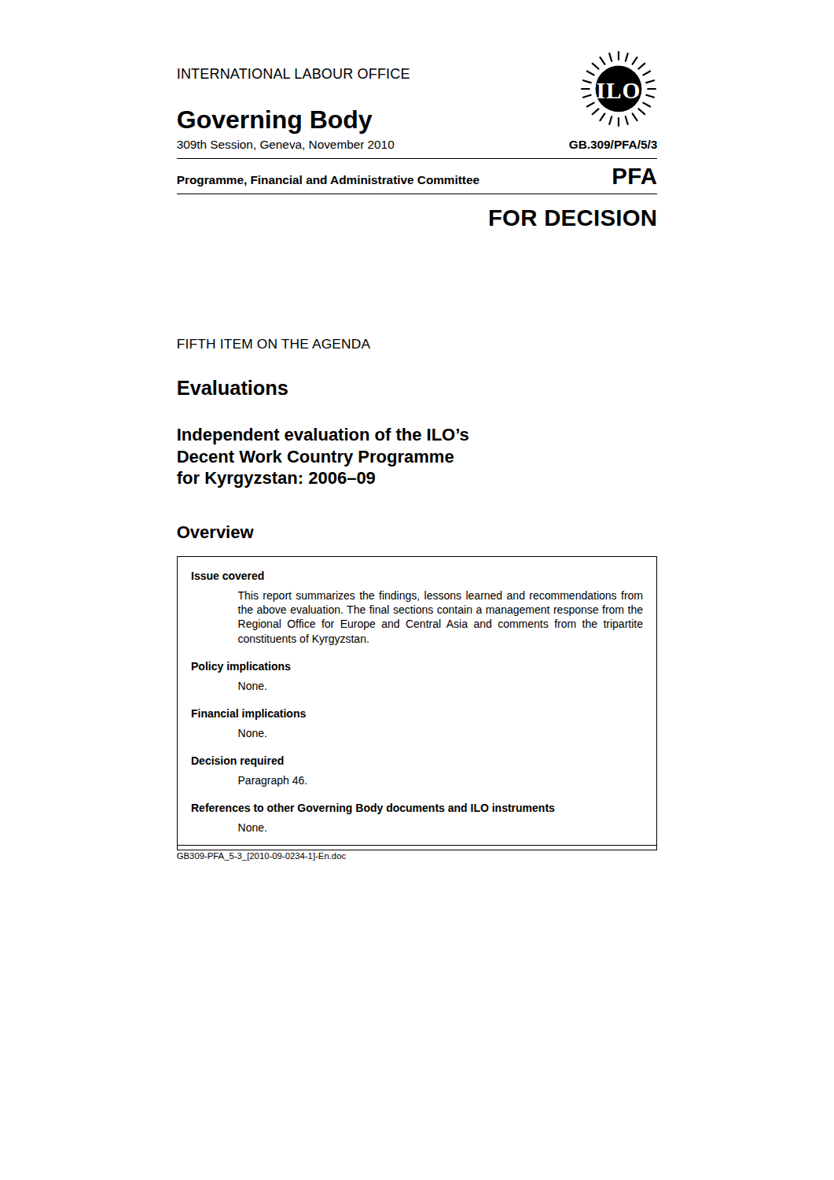ILO
INTERNATIONAL LABOUR OFFICE
Governing Body
309th Session, Geneva, November 2010
GB.309/PFA/5/3
Programme, Financial and Administrative Committee
PFA
FOR DECISION
FIFTH ITEM ON THE AGENDA
Evaluations
Independent evaluation of the ILO’s
Decent Work Country Programme
for Kyrgyzstan: 2006–09
Overview
Issue covered
This report summarizes the findings, lessons learned and recommendations from the above evaluation. The final sections contain a management response from the Regional Office for Europe and Central Asia and comments from the tripartite constituents of Kyrgyzstan.
Policy implications
None.
Financial implications
None.
Decision required
Paragraph 46.
References to other Governing Body documents and ILO instruments
None.
GB309-PFA_5-3_[2010-09-0234-1]-En.doc